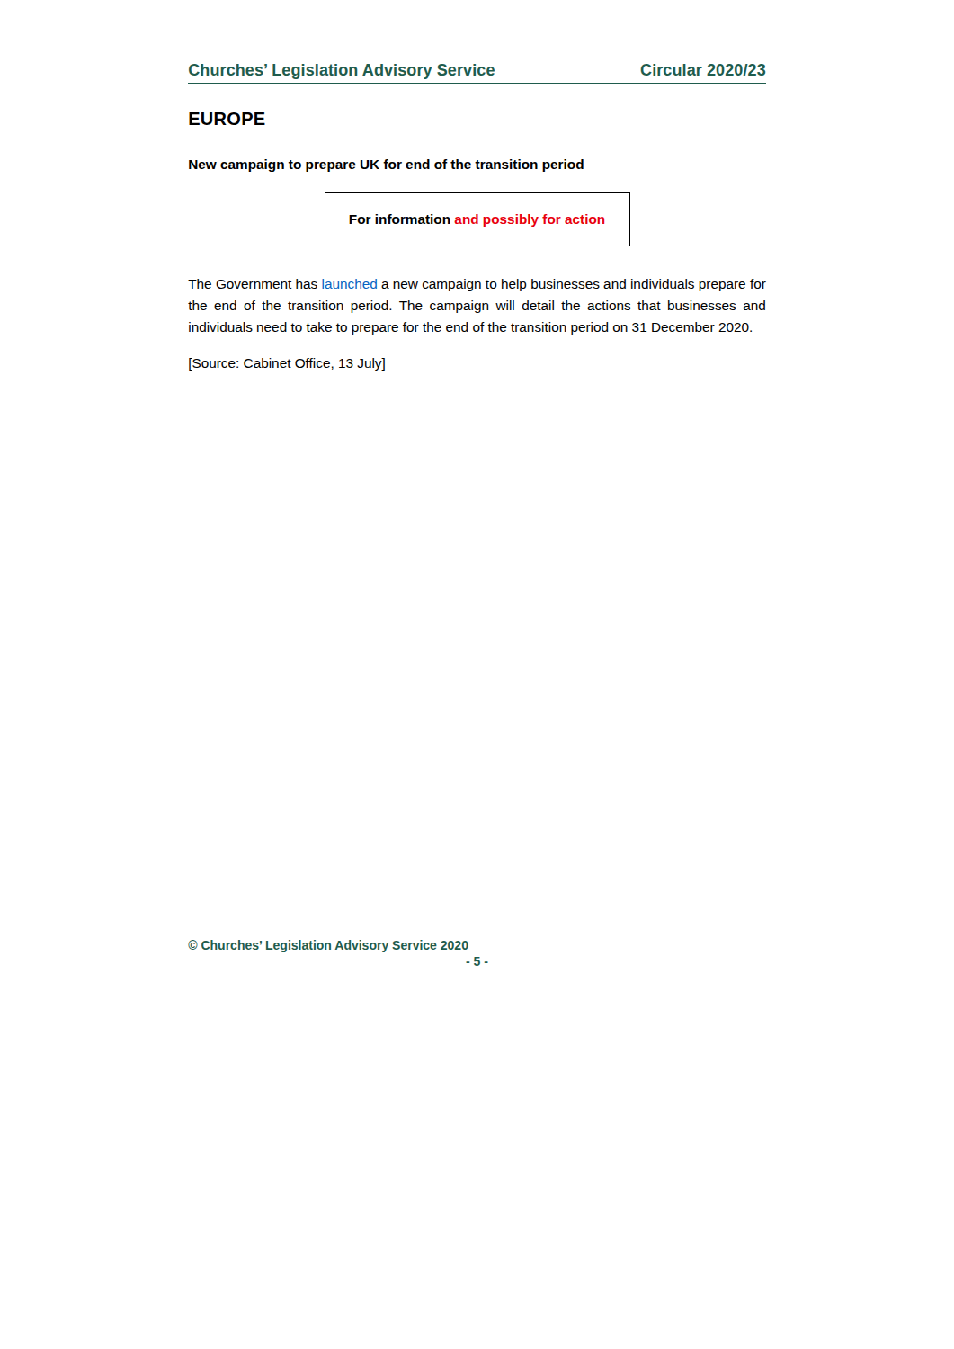Churches’ Legislation Advisory Service Circular 2020/23
EUROPE
New campaign to prepare UK for end of the transition period
For information and possibly for action
The Government has launched a new campaign to help businesses and individuals prepare for the end of the transition period. The campaign will detail the actions that businesses and individuals need to take to prepare for the end of the transition period on 31 December 2020.
[Source: Cabinet Office, 13 July]
© Churches’ Legislation Advisory Service 2020
- 5 -